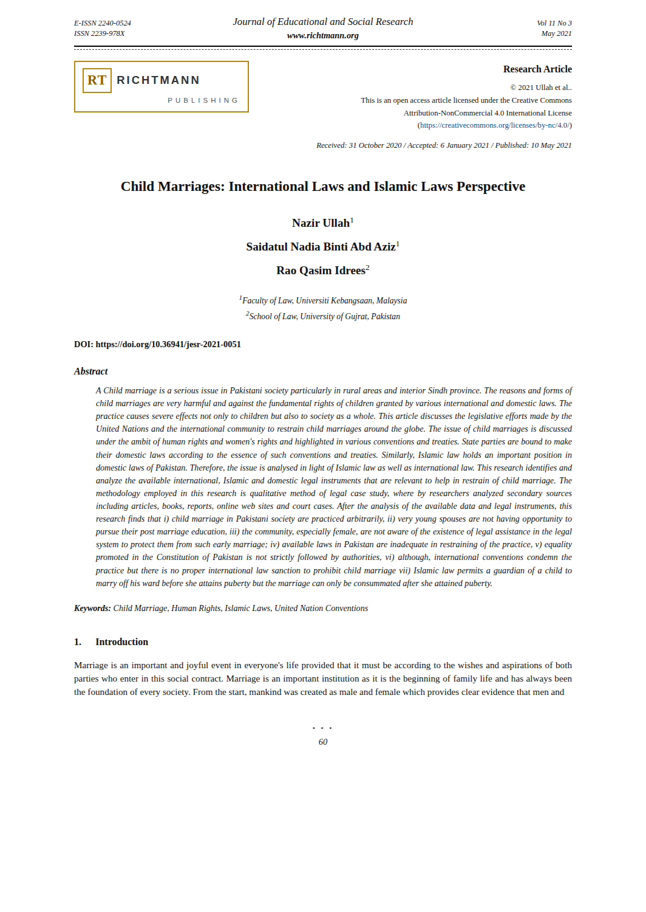E-ISSN 2240-0524
ISSN 2239-978X
Journal of Educational and Social Research www.richtmann.org
Vol 11 No 3
May 2021
RT RICHTMANN
PUBLISHING
Research Article
© 2021 Ullah et al..
This is an open access article licensed under the Creative Commons
Attribution-NonCommercial 4.0 International License
(https://creativecommons.org/licenses/by-nc/4.0/)
Received: 31 October 2020 / Accepted: 6 January 2021 / Published: 10 May 2021
Child Marriages: International Laws and Islamic Laws Perspective
Nazir Ullah1
Saidatul Nadia Binti Abd Aziz1
Rao Qasim Idrees2
1Faculty of Law, Universiti Kebangsaan, Malaysia
2School of Law, University of Gujrat, Pakistan
DOI: https://doi.org/10.36941/jesr-2021-0051
Abstract
A Child marriage is a serious issue in Pakistani society particularly in rural areas and interior Sindh province. The reasons and forms of child marriages are very harmful and against the fundamental rights of children granted by various international and domestic laws. The practice causes severe effects not only to children but also to society as a whole. This article discusses the legislative efforts made by the United Nations and the international community to restrain child marriages around the globe. The issue of child marriages is discussed under the ambit of human rights and women's rights and highlighted in various conventions and treaties. State parties are bound to make their domestic laws according to the essence of such conventions and treaties. Similarly, Islamic law holds an important position in domestic laws of Pakistan. Therefore, the issue is analysed in light of Islamic law as well as international law. This research identifies and analyze the available international, Islamic and domestic legal instruments that are relevant to help in restrain of child marriage. The methodology employed in this research is qualitative method of legal case study, where by researchers analyzed secondary sources including articles, books, reports, online web sites and court cases. After the analysis of the available data and legal instruments, this research finds that i) child marriage in Pakistani society are practiced arbitrarily, ii) very young spouses are not having opportunity to pursue their post marriage education, iii) the community, especially female, are not aware of the existence of legal assistance in the legal system to protect them from such early marriage; iv) available laws in Pakistan are inadequate in restraining of the practice, v) equality promoted in the Constitution of Pakistan is not strictly followed by authorities, vi) although, international conventions condemn the practice but there is no proper international law sanction to prohibit child marriage vii) Islamic law permits a guardian of a child to marry off his ward before she attains puberty but the marriage can only be consummated after she attained puberty.
Keywords: Child Marriage, Human Rights, Islamic Laws, United Nation Conventions
1. Introduction
Marriage is an important and joyful event in everyone's life provided that it must be according to the wishes and aspirations of both parties who enter in this social contract. Marriage is an important institution as it is the beginning of family life and has always been the foundation of every society. From the start, mankind was created as male and female which provides clear evidence that men and
• • •
60